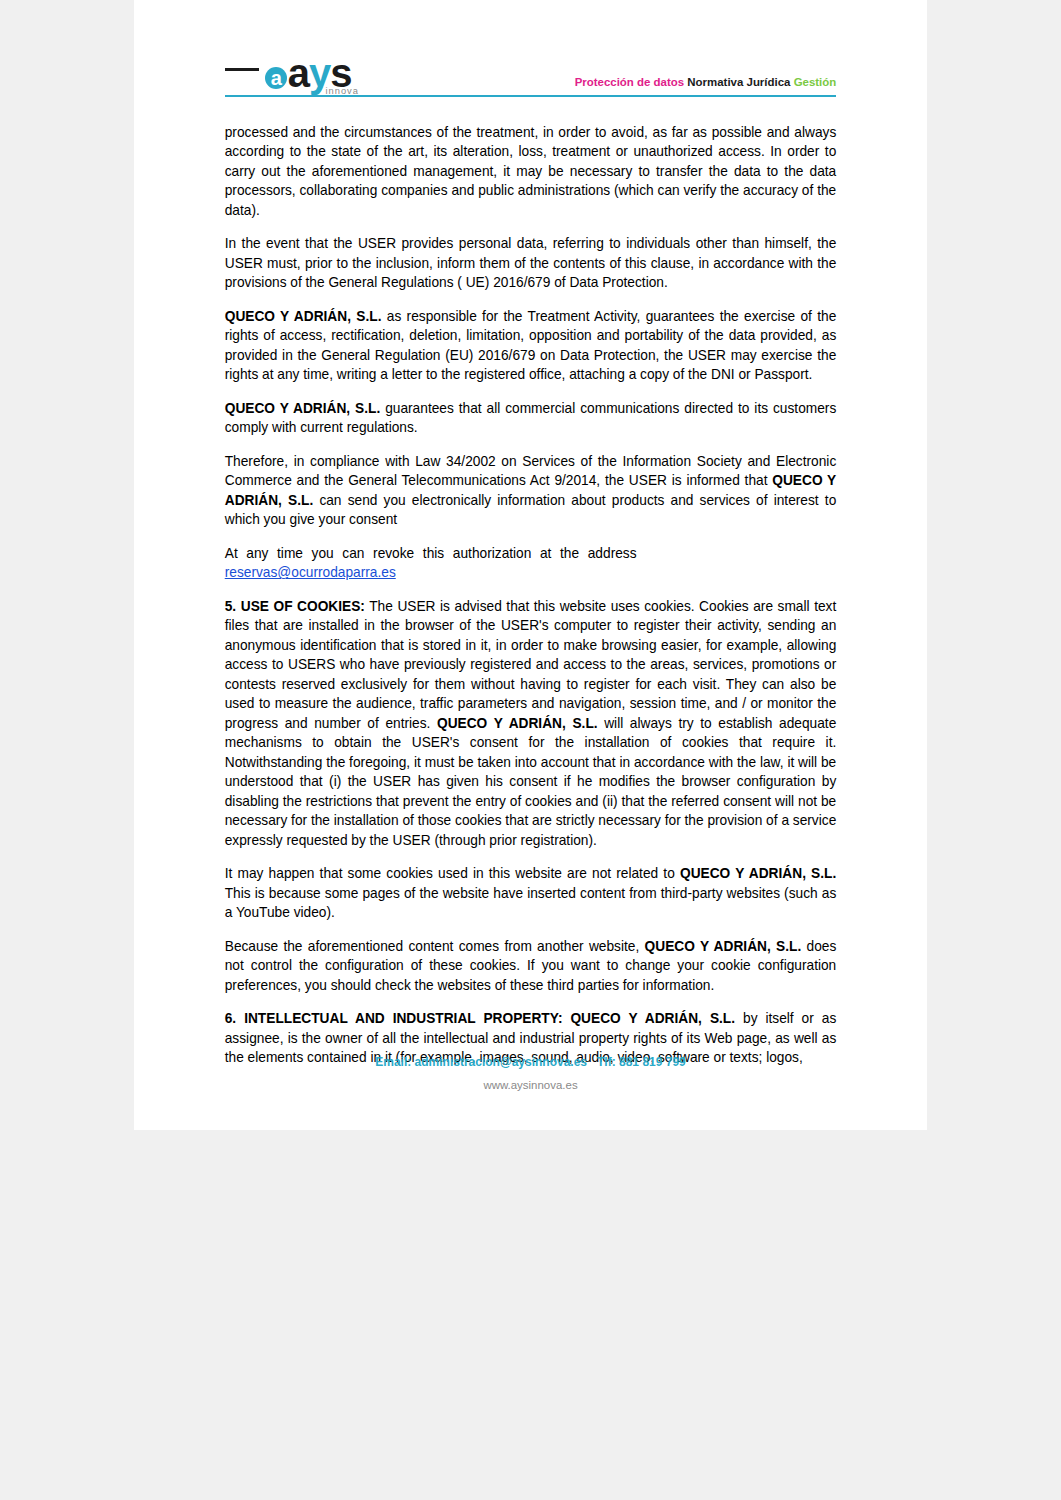aays innova
Protección de datos Normativa Jurídica Gestión
processed and the circumstances of the treatment, in order to avoid, as far as possible and always according to the state of the art, its alteration, loss, treatment or unauthorized access. In order to carry out the aforementioned management, it may be necessary to transfer the data to the data processors, collaborating companies and public administrations (which can verify the accuracy of the data).
In the event that the USER provides personal data, referring to individuals other than himself, the USER must, prior to the inclusion, inform them of the contents of this clause, in accordance with the provisions of the General Regulations ( UE) 2016/679 of Data Protection.
QUECO Y ADRIÁN, S.L. as responsible for the Treatment Activity, guarantees the exercise of the rights of access, rectification, deletion, limitation, opposition and portability of the data provided, as provided in the General Regulation (EU) 2016/679 on Data Protection, the USER may exercise the rights at any time, writing a letter to the registered office, attaching a copy of the DNI or Passport.
QUECO Y ADRIÁN, S.L. guarantees that all commercial communications directed to its customers comply with current regulations.
Therefore, in compliance with Law 34/2002 on Services of the Information Society and Electronic Commerce and the General Telecommunications Act 9/2014, the USER is informed that QUECO Y ADRIÁN, S.L. can send you electronically information about products and services of interest to which you give your consent
At any time you can revoke this authorization at the address
reservas@ocurrodaparra.es
5. USE OF COOKIES: The USER is advised that this website uses cookies. Cookies are small text files that are installed in the browser of the USER's computer to register their activity, sending an anonymous identification that is stored in it, in order to make browsing easier, for example, allowing access to USERS who have previously registered and access to the areas, services, promotions or contests reserved exclusively for them without having to register for each visit. They can also be used to measure the audience, traffic parameters and navigation, session time, and / or monitor the progress and number of entries. QUECO Y ADRIÁN, S.L. will always try to establish adequate mechanisms to obtain the USER's consent for the installation of cookies that require it. Notwithstanding the foregoing, it must be taken into account that in accordance with the law, it will be understood that (i) the USER has given his consent if he modifies the browser configuration by disabling the restrictions that prevent the entry of cookies and (ii) that the referred consent will not be necessary for the installation of those cookies that are strictly necessary for the provision of a service expressly requested by the USER (through prior registration).
It may happen that some cookies used in this website are not related to QUECO Y ADRIÁN, S.L. This is because some pages of the website have inserted content from third-party websites (such as a YouTube video).
Because the aforementioned content comes from another website, QUECO Y ADRIÁN, S.L. does not control the configuration of these cookies. If you want to change your cookie configuration preferences, you should check the websites of these third parties for information.
6. INTELLECTUAL AND INDUSTRIAL PROPERTY: QUECO Y ADRIÁN, S.L. by itself or as assignee, is the owner of all the intellectual and industrial property rights of its Web page, as well as the elements contained in it (for example, images, sound, audio, video, software or texts; logos,
Email: administracion@aysinnova.es Tlf: 881 819 799 www.aysinnova.es